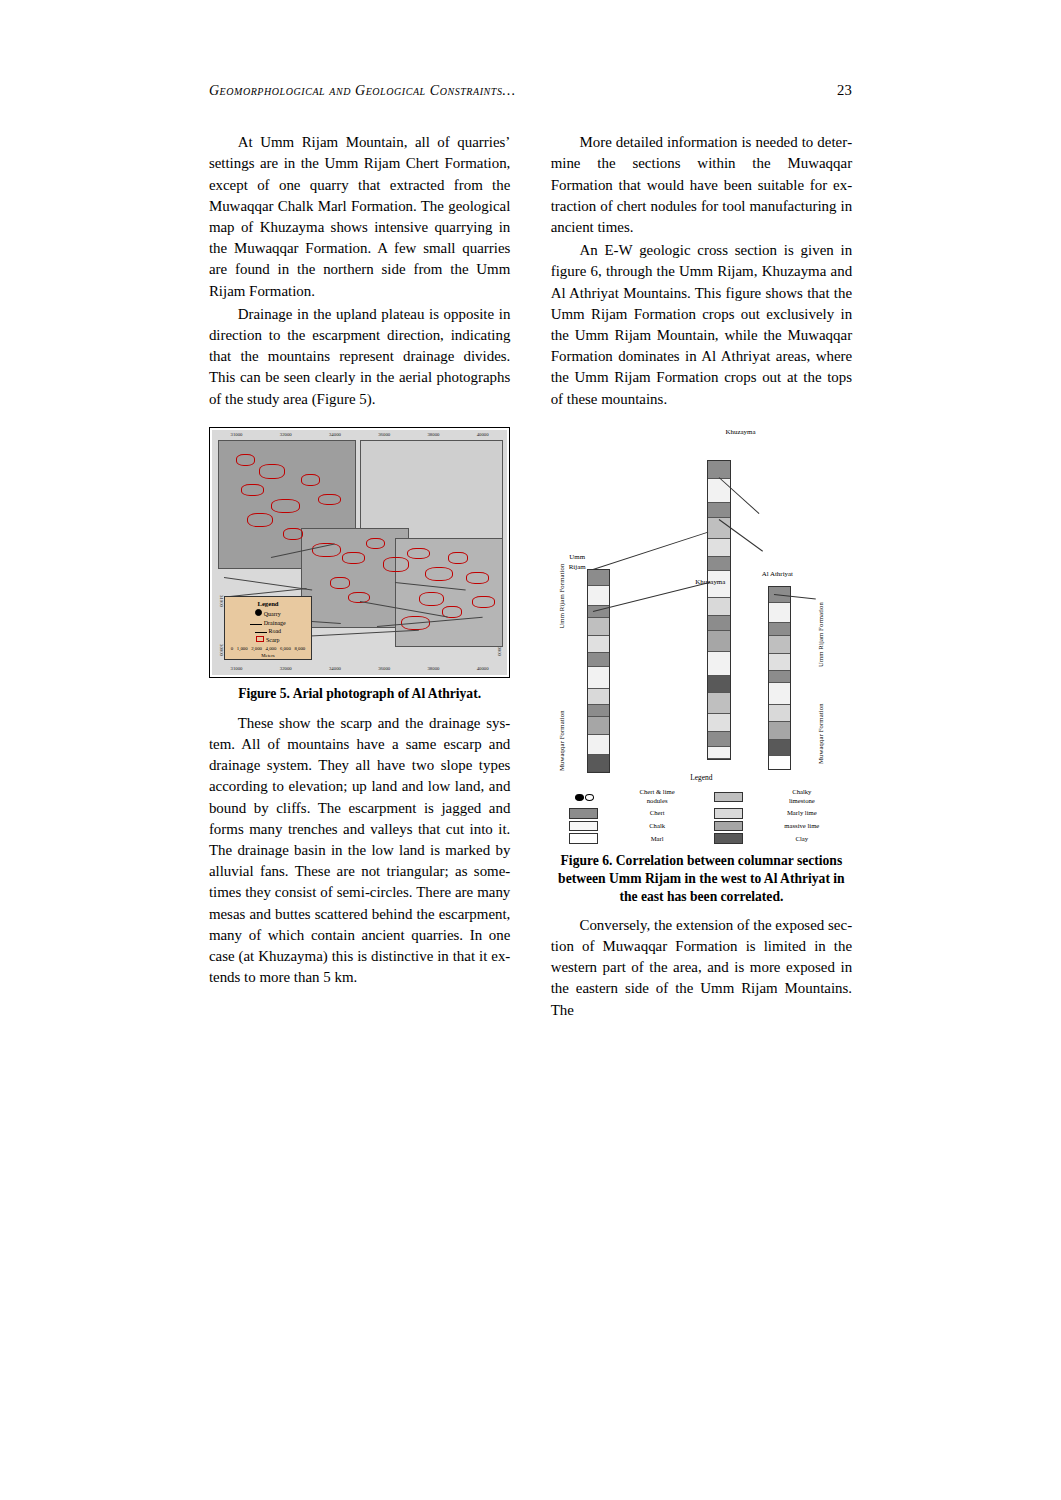Geomorphological and Geological Constraints… 23
At Umm Rijam Mountain, all of quarries’ settings are in the Umm Rijam Chert Formation, except of one quarry that extracted from the Muwaqqar Chalk Marl Formation. The geological map of Khuzayma shows intensive quarrying in the Muwaqqar Formation. A few small quarries are found in the northern side from the Umm Rijam Formation.
Drainage in the upland plateau is opposite in direction to the escarpment direction, indicating that the mountains represent drainage divides. This can be seen clearly in the aerial photographs of the study area (Figure 5).
310003200034000360003800040000
3400033000320003100030000
3400033000320003100030000
310003200034000360003800040000
Legend
Quarry
Drainage
Road
Scarp
0 1,000 2,000 4,000 6,000 8,000 Meters
Figure 5. Arial photograph of Al Athriyat.
These show the scarp and the drainage system. All of mountains have a same escarp and drainage system. They all have two slope types according to elevation; up land and low land, and bound by cliffs. The escarpment is jagged and forms many trenches and valleys that cut into it. The drainage basin in the low land is marked by alluvial fans. These are not triangular; as sometimes they consist of semi-circles. There are many mesas and buttes scattered behind the escarpment, many of which contain ancient quarries. In one case (at Khuzayma) this is distinctive in that it extends to more than 5 km.
More detailed information is needed to determine the sections within the Muwaqqar Formation that would have been suitable for extraction of chert nodules for tool manufacturing in ancient times.
An E-W geologic cross section is given in figure 6, through the Umm Rijam, Khuzayma and Al Athriyat Mountains. This figure shows that the Umm Rijam Formation crops out exclusively in the Umm Rijam Mountain, while the Muwaqqar Formation dominates in Al Athriyat areas, where the Umm Rijam Formation crops out at the tops of these mountains.
Khuzayma
Umm Rijam Formation
Muwaqqar Formation
Umm
Rijam
Khuzayma
Al Athriyat
Umm Rijam Formation
Muwaqqar Formation
Legend
| | Chert & lime nodules | | Chalky limestone |
| | Chert | | Marly lime |
| | Chalk | | massive lime |
| | Marl | | Clay |
Figure 6. Correlation between columnar sections between Umm Rijam in the west to Al Athriyat in the east has been correlated.
Conversely, the extension of the exposed section of Muwaqqar Formation is limited in the western part of the area, and is more exposed in the eastern side of the Umm Rijam Mountains. The